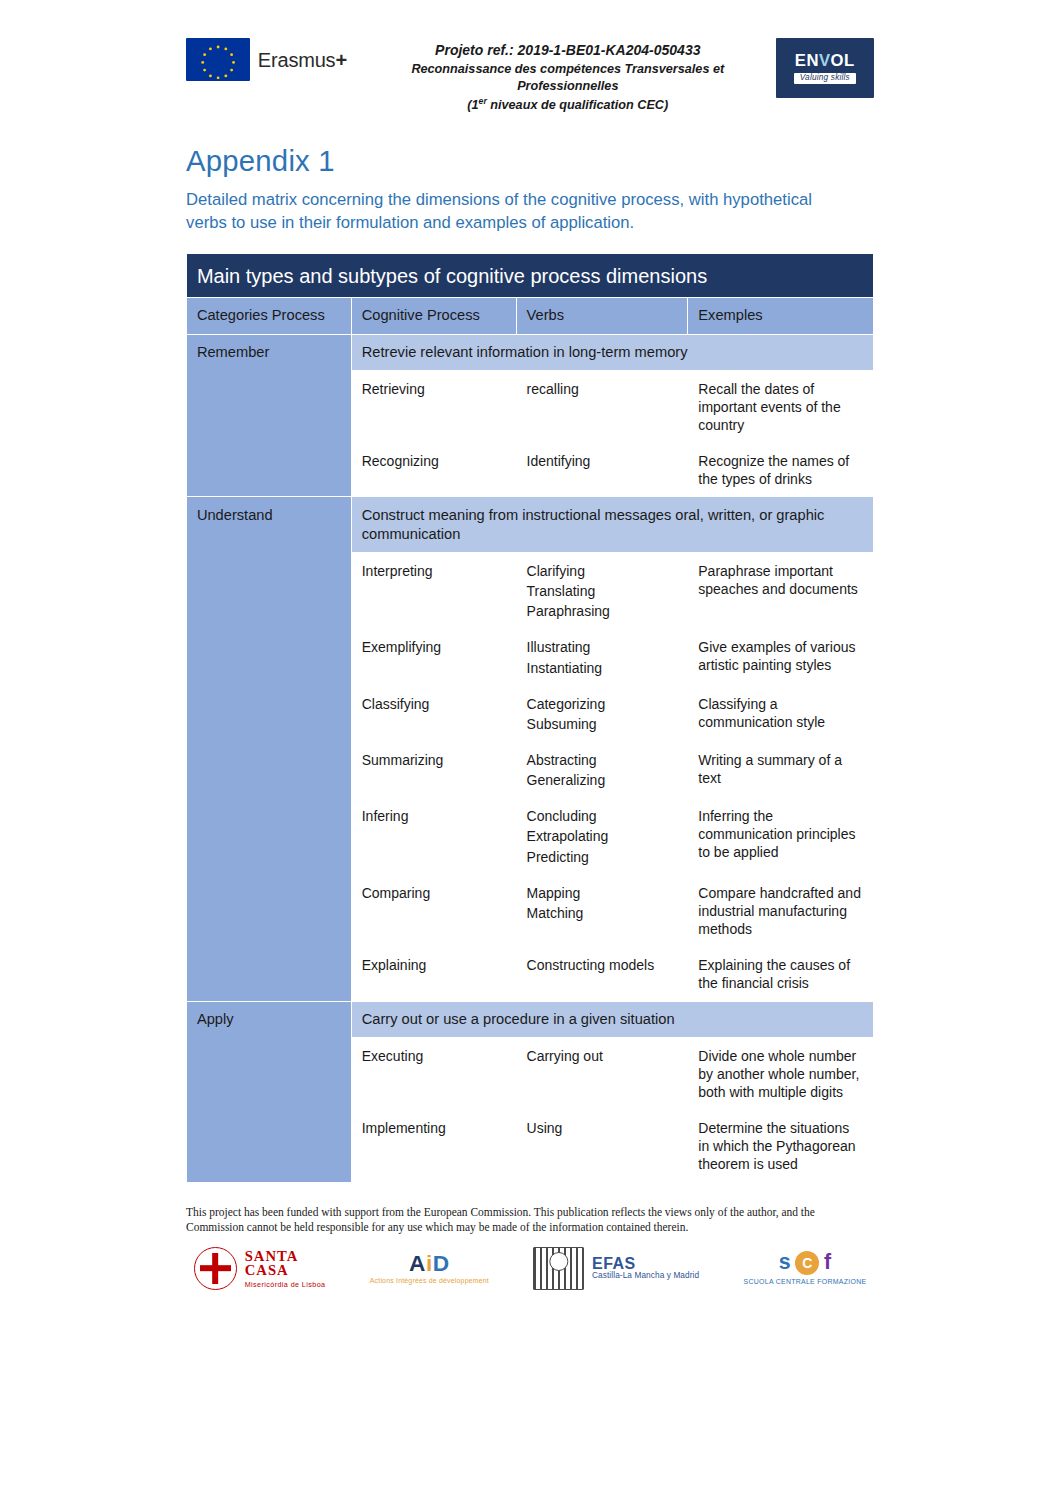Erasmus+
Projeto ref.: 2019-1-BE01-KA204-050433
Reconnaissance des compétences Transversales et Professionnelles
(1er niveaux de qualification CEC)
ENVOL
Valuing skills
Appendix 1
Detailed matrix concerning the dimensions of the cognitive process, with hypothetical verbs to use in their formulation and examples of application.
| Main types and subtypes of cognitive process dimensions |
| Categories Process | Cognitive Process | Verbs | Exemples |
| Remember | Retrevie relevant information in long-term memory |
| Retrieving | recalling | Recall the dates of important events of the country |
| Recognizing | Identifying | Recognize the names of the types of drinks |
| Understand | Construct meaning from instructional messages oral, written, or graphic communication |
| Interpreting | Clarifying Translating Paraphrasing | Paraphrase important speaches and documents |
| Exemplifying | Illustrating Instantiating | Give examples of various artistic painting styles |
| Classifying | Categorizing Subsuming | Classifying a communication style |
| Summarizing | Abstracting Generalizing | Writing a summary of a text |
| Infering | Concluding Extrapolating Predicting | Inferring the communication principles to be applied |
| Comparing | Mapping Matching | Compare handcrafted and industrial manufacturing methods |
| Explaining | Constructing models | Explaining the causes of the financial crisis |
| Apply | Carry out or use a procedure in a given situation |
| Executing | Carrying out | Divide one whole number by another whole number, both with multiple digits |
| Implementing | Using | Determine the situations in which the Pythagorean theorem is used |
This project has been funded with support from the European Commission. This publication reflects the views only of the author, and the Commission cannot be held responsible for any use which may be made of the information contained therein.
SANTA
CASA
Misericórdia de Lisboa
AiD
Actions Intégrées de développement
EFAS
Castilla-La Mancha y Madrid
s C f
SCUOLA CENTRALE FORMAZIONE